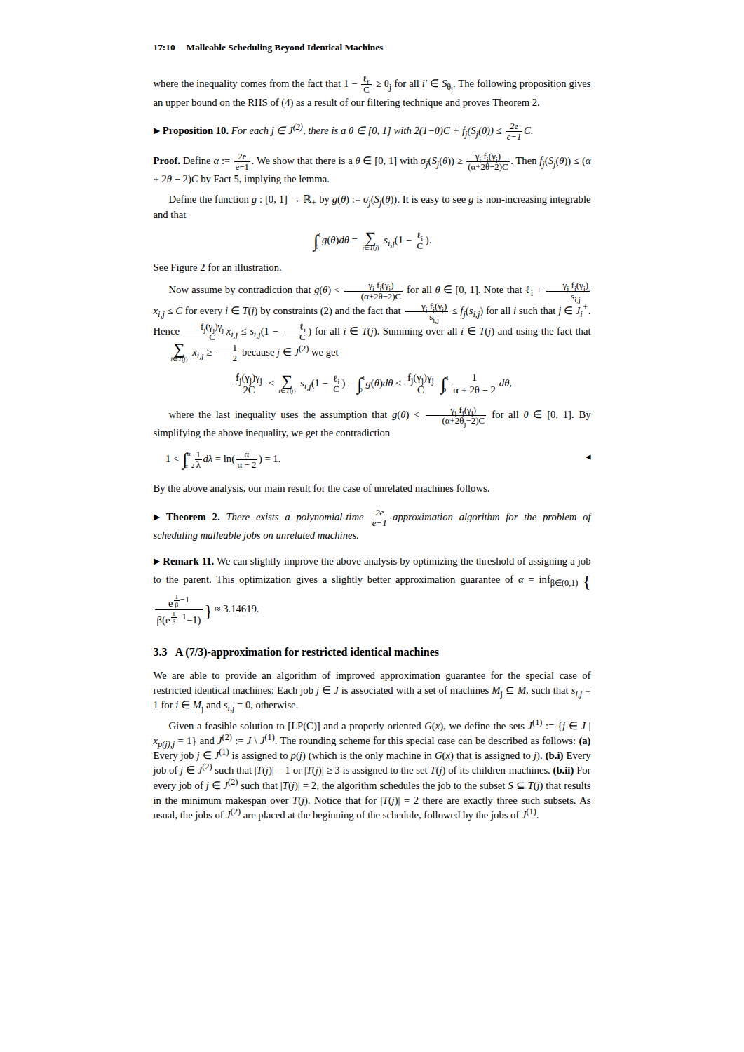17:10 Malleable Scheduling Beyond Identical Machines
where the inequality comes from the fact that 1 − ℓi′C ≥ θj for all i′ ∈ Sθj. The following proposition gives an upper bound on the RHS of (4) as a result of our filtering technique and proves Theorem 2.
▶Proposition 10. For each j ∈ J(2), there is a θ ∈ [0, 1] with 2(1−θ)C + fj(Sj(θ)) ≤ 2e e−1 C.
Proof. Define α := 2e e−1. We show that there is a θ ∈ [0, 1] with σj(Sj(θ)) ≥ γj fj(γj)(α+2θ−2)C. Then fj(Sj(θ)) ≤ (α + 2θ − 2)C by Fact 5, implying the lemma.
Define the function g : [0, 1] → ℝ+ by g(θ) := σj(Sj(θ)). It is easy to see g is non-increasing integrable and that
∫10 g(θ)dθ = ∑i∈T(j) si,j(1 − ℓi C).
See Figure 2 for an illustration.
Now assume by contradiction that g(θ) < γj fj(γj)(α+2θ−2)C for all θ ∈ [0, 1]. Note that ℓi + γj fj(γj) si,j xi,j ≤ C for every i ∈ T(j) by constraints (2) and the fact that γj fj(γj) si,j ≤ fj(si,j) for all i such that j ∈ Ji+. Hence fj(γj)γj C xi,j ≤ si,j(1 − ℓi C) for all i ∈ T(j). Summing over all i ∈ T(j) and using the fact that ∑i∈T(j) xi,j ≥ 12 because j ∈ J(2) we get
fj(γj)γj 2C ≤ ∑i∈T(j) si,j(1 − ℓi C) = ∫10 g(θ)dθ < fj(γj)γj C ∫10 1 α + 2θ − 2 dθ,
where the last inequality uses the assumption that g(θ) < γj fj(γj)(α+2θj−2)C for all θ ∈ [0, 1]. By simplifying the above inequality, we get the contradiction
1 < ∫αα−2 1 λ dλ = ln(αα − 2) = 1.◂
By the above analysis, our main result for the case of unrelated machines follows.
▶Theorem 2. There exists a polynomial-time 2e e−1-approximation algorithm for the problem of scheduling malleable jobs on unrelated machines.
▶Remark 11. We can slightly improve the above analysis by optimizing the threshold of assigning a job to the parent. This optimization gives a slightly better approximation guarantee of α = infβ∈(0,1) {e1 β−1 β(e1 β−1−1)} ≈ 3.14619.
3.3 A (7/3)-approximation for restricted identical machines
We are able to provide an algorithm of improved approximation guarantee for the special case of restricted identical machines: Each job j ∈ J is associated with a set of machines Mj ⊆ M, such that si,j = 1 for i ∈ Mj and si,j = 0, otherwise.
Given a feasible solution to [LP(C)] and a properly oriented G(x), we define the sets J(1) := {j ∈ J | xp(j),j = 1} and J(2) := J \ J(1). The rounding scheme for this special case can be described as follows: (a) Every job j ∈ J(1) is assigned to p(j) (which is the only machine in G(x) that is assigned to j). (b.i) Every job of j ∈ J(2) such that |T(j)| = 1 or |T(j)| ≥ 3 is assigned to the set T(j) of its children-machines. (b.ii) For every job of j ∈ J(2) such that |T(j)| = 2, the algorithm schedules the job to the subset S ⊆ T(j) that results in the minimum makespan over T(j). Notice that for |T(j)| = 2 there are exactly three such subsets. As usual, the jobs of J(2) are placed at the beginning of the schedule, followed by the jobs of J(1).